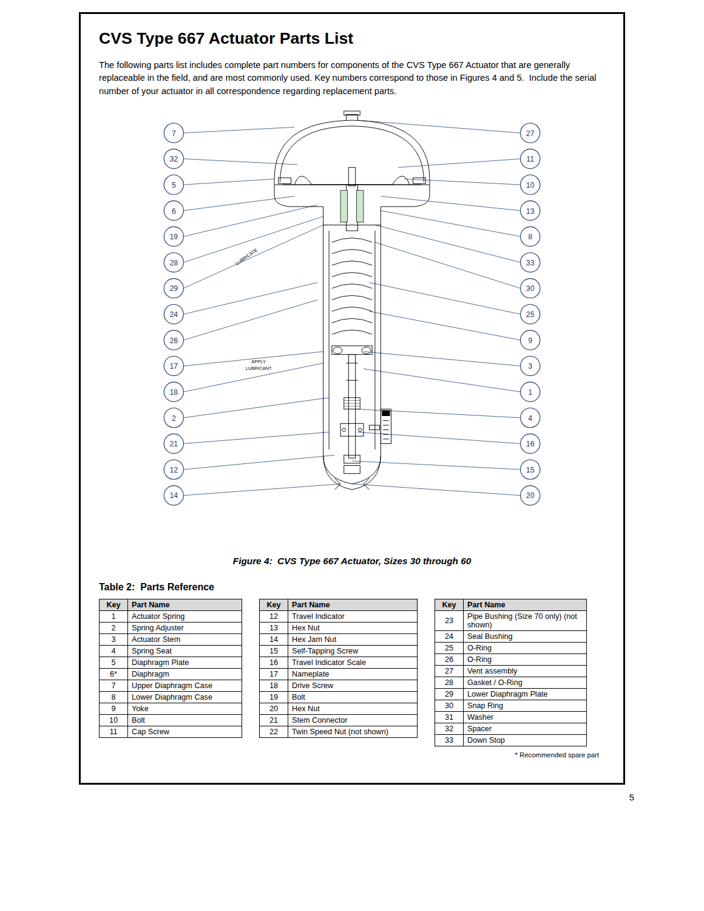CVS Type 667 Actuator Parts List
The following parts list includes complete part numbers for components of the CVS Type 667 Actuator that are generally replaceable in the field, and are most commonly used. Key numbers correspond to those in Figures 4 and 5. Include the serial number of your actuator in all correspondence regarding replacement parts.
7 32 5 6 19 28 29 24 26 17 18 2 21 12 14 27 11 10 13 8 33 30 25 9 3 1 4 16 15 20 LUBRICATE APPLY LUBRICANT
Figure 4: CVS Type 667 Actuator, Sizes 30 through 60
Table 2: Parts Reference
| Key | Part Name |
| --- | --- |
| 1 | Actuator Spring |
| 2 | Spring Adjuster |
| 3 | Actuator Stem |
| 4 | Spring Seat |
| 5 | Diaphragm Plate |
| 6* | Diaphragm |
| 7 | Upper Diaphragm Case |
| 8 | Lower Diaphragm Case |
| 9 | Yoke |
| 10 | Bolt |
| 11 | Cap Screw |
| Key | Part Name |
| --- | --- |
| 12 | Travel Indicator |
| 13 | Hex Nut |
| 14 | Hex Jam Nut |
| 15 | Self-Tapping Screw |
| 16 | Travel Indicator Scale |
| 17 | Nameplate |
| 18 | Drive Screw |
| 19 | Bolt |
| 20 | Hex Nut |
| 21 | Stem Connector |
| 22 | Twin Speed Nut (not shown) |
| Key | Part Name |
| --- | --- |
| 23 | Pipe Bushing (Size 70 only) (not shown) |
| 24 | Seal Bushing |
| 25 | O-Ring |
| 26 | O-Ring |
| 27 | Vent assembly |
| 28 | Gasket / O-Ring |
| 29 | Lower Diaphragm Plate |
| 30 | Snap Ring |
| 31 | Washer |
| 32 | Spacer |
| 33 | Down Stop |
* Recommended spare part
5